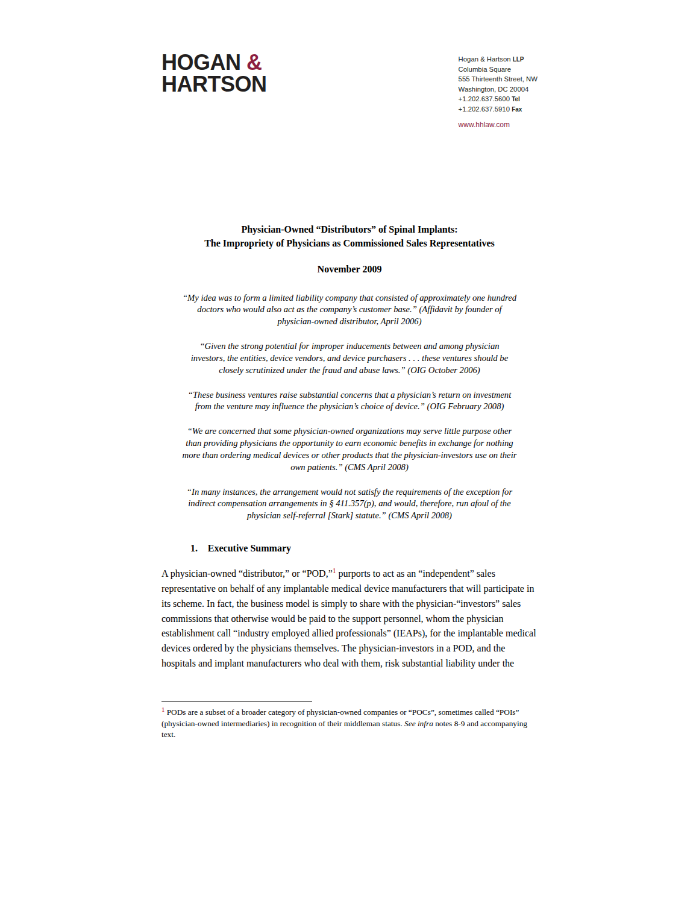HOGAN & HARTSON
Hogan & Hartson LLP
Columbia Square
555 Thirteenth Street, NW
Washington, DC 20004
+1.202.637.5600 Tel
+1.202.637.5910 Fax www.hhlaw.com
Physician-Owned “Distributors” of Spinal Implants:
The Impropriety of Physicians as Commissioned Sales Representatives
November 2009
“My idea was to form a limited liability company that consisted of approximately one hundred doctors who would also act as the company’s customer base.” (Affidavit by founder of physician-owned distributor, April 2006)
“Given the strong potential for improper inducements between and among physician investors, the entities, device vendors, and device purchasers . . . these ventures should be closely scrutinized under the fraud and abuse laws.” (OIG October 2006)
“These business ventures raise substantial concerns that a physician’s return on investment from the venture may influence the physician’s choice of device.” (OIG February 2008)
“We are concerned that some physician-owned organizations may serve little purpose other than providing physicians the opportunity to earn economic benefits in exchange for nothing more than ordering medical devices or other products that the physician-investors use on their own patients.” (CMS April 2008)
“In many instances, the arrangement would not satisfy the requirements of the exception for indirect compensation arrangements in § 411.357(p), and would, therefore, run afoul of the physician self-referral [Stark] statute.” (CMS April 2008)
1. Executive Summary
A physician-owned “distributor,” or “POD,”1 purports to act as an “independent” sales representative on behalf of any implantable medical device manufacturers that will participate in its scheme. In fact, the business model is simply to share with the physician-“investors” sales commissions that otherwise would be paid to the support personnel, whom the physician establishment call “industry employed allied professionals” (IEAPs), for the implantable medical devices ordered by the physicians themselves. The physician-investors in a POD, and the hospitals and implant manufacturers who deal with them, risk substantial liability under the
1 PODs are a subset of a broader category of physician-owned companies or “POCs”, sometimes called “POIs” (physician-owned intermediaries) in recognition of their middleman status. See infra notes 8-9 and accompanying text.